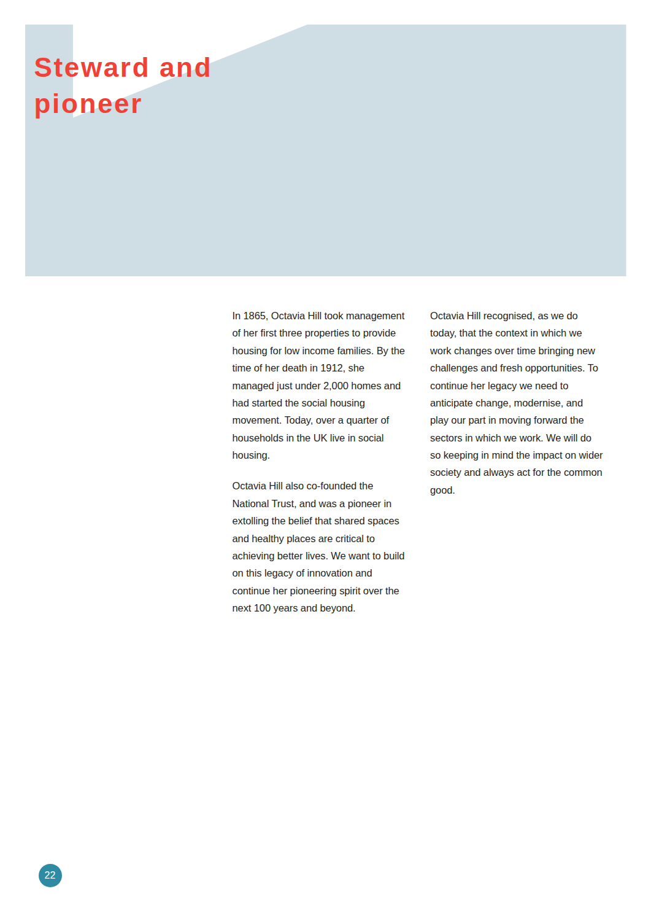Steward and
pioneer
In 1865, Octavia Hill took management of her first three properties to provide housing for low income families. By the time of her death in 1912, she managed just under 2,000 homes and had started the social housing movement. Today, over a quarter of households in the UK live in social housing.
Octavia Hill also co-founded the National Trust, and was a pioneer in extolling the belief that shared spaces and healthy places are critical to achieving better lives. We want to build on this legacy of innovation and continue her pioneering spirit over the next 100 years and beyond.
Octavia Hill recognised, as we do today, that the context in which we work changes over time bringing new challenges and fresh opportunities. To continue her legacy we need to anticipate change, modernise, and play our part in moving forward the sectors in which we work. We will do so keeping in mind the impact on wider society and always act for the common good.
22